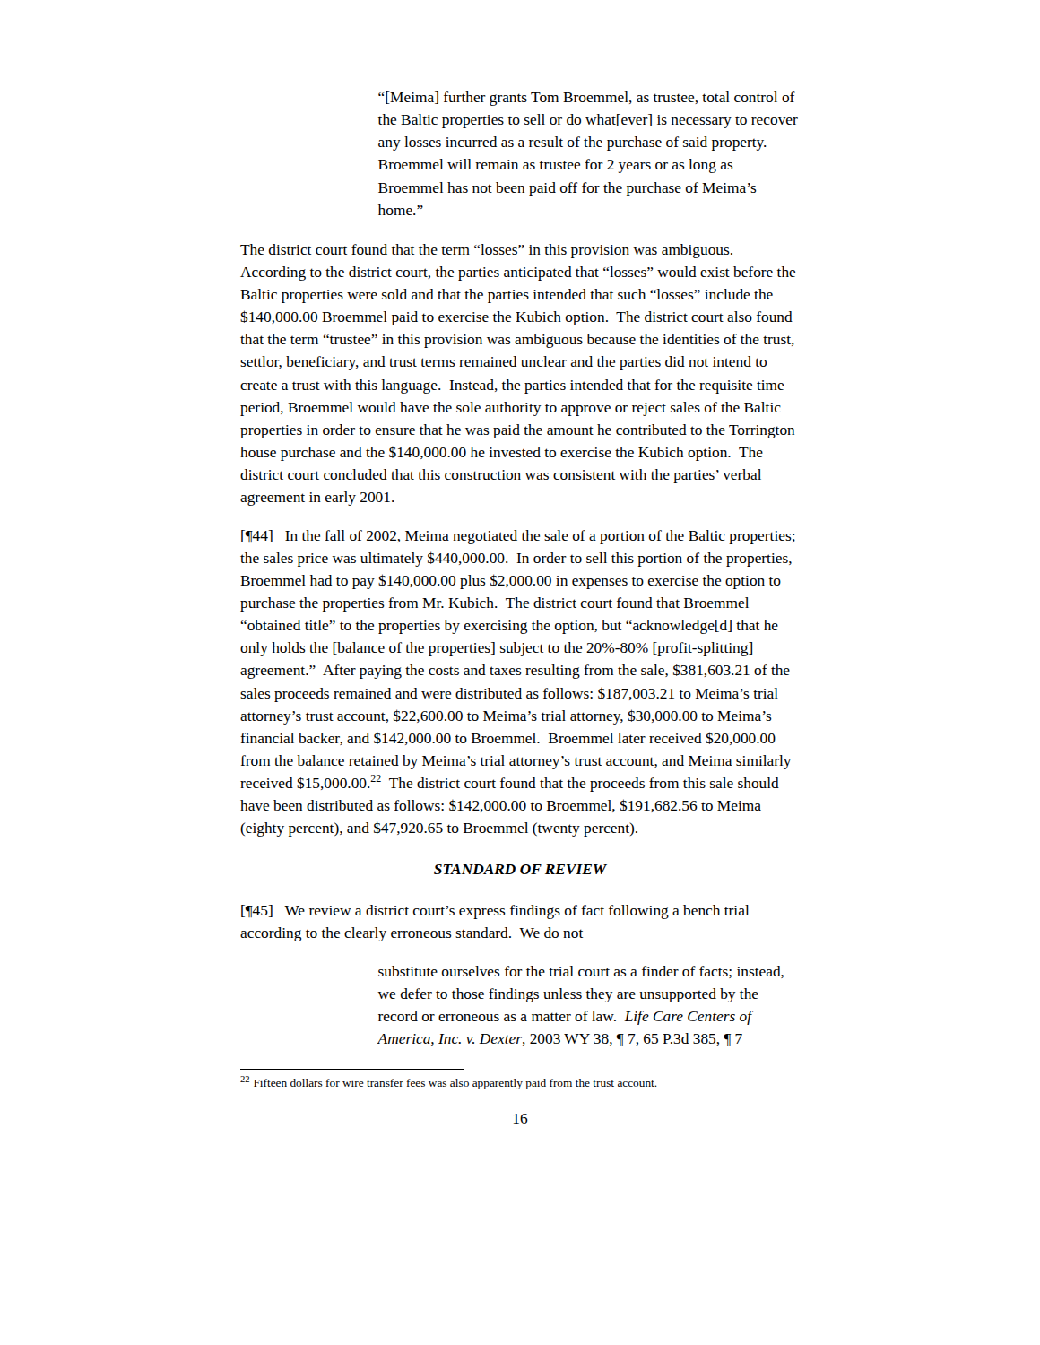“[Meima] further grants Tom Broemmel, as trustee, total control of the Baltic properties to sell or do what[ever] is necessary to recover any losses incurred as a result of the purchase of said property. Broemmel will remain as trustee for 2 years or as long as Broemmel has not been paid off for the purchase of Meima’s home.”
The district court found that the term “losses” in this provision was ambiguous. According to the district court, the parties anticipated that “losses” would exist before the Baltic properties were sold and that the parties intended that such “losses” include the $140,000.00 Broemmel paid to exercise the Kubich option. The district court also found that the term “trustee” in this provision was ambiguous because the identities of the trust, settlor, beneficiary, and trust terms remained unclear and the parties did not intend to create a trust with this language. Instead, the parties intended that for the requisite time period, Broemmel would have the sole authority to approve or reject sales of the Baltic properties in order to ensure that he was paid the amount he contributed to the Torrington house purchase and the $140,000.00 he invested to exercise the Kubich option. The district court concluded that this construction was consistent with the parties’ verbal agreement in early 2001.
[¶44] In the fall of 2002, Meima negotiated the sale of a portion of the Baltic properties; the sales price was ultimately $440,000.00. In order to sell this portion of the properties, Broemmel had to pay $140,000.00 plus $2,000.00 in expenses to exercise the option to purchase the properties from Mr. Kubich. The district court found that Broemmel “obtained title” to the properties by exercising the option, but “acknowledge[d] that he only holds the [balance of the properties] subject to the 20%-80% [profit-splitting] agreement.” After paying the costs and taxes resulting from the sale, $381,603.21 of the sales proceeds remained and were distributed as follows: $187,003.21 to Meima’s trial attorney’s trust account, $22,600.00 to Meima’s trial attorney, $30,000.00 to Meima’s financial backer, and $142,000.00 to Broemmel. Broemmel later received $20,000.00 from the balance retained by Meima’s trial attorney’s trust account, and Meima similarly received $15,000.00.22 The district court found that the proceeds from this sale should have been distributed as follows: $142,000.00 to Broemmel, $191,682.56 to Meima (eighty percent), and $47,920.65 to Broemmel (twenty percent).
STANDARD OF REVIEW
[¶45] We review a district court’s express findings of fact following a bench trial according to the clearly erroneous standard. We do not
substitute ourselves for the trial court as a finder of facts; instead, we defer to those findings unless they are unsupported by the record or erroneous as a matter of law. Life Care Centers of America, Inc. v. Dexter, 2003 WY 38, ¶ 7, 65 P.3d 385, ¶ 7
22Fifteen dollars for wire transfer fees was also apparently paid from the trust account.
16